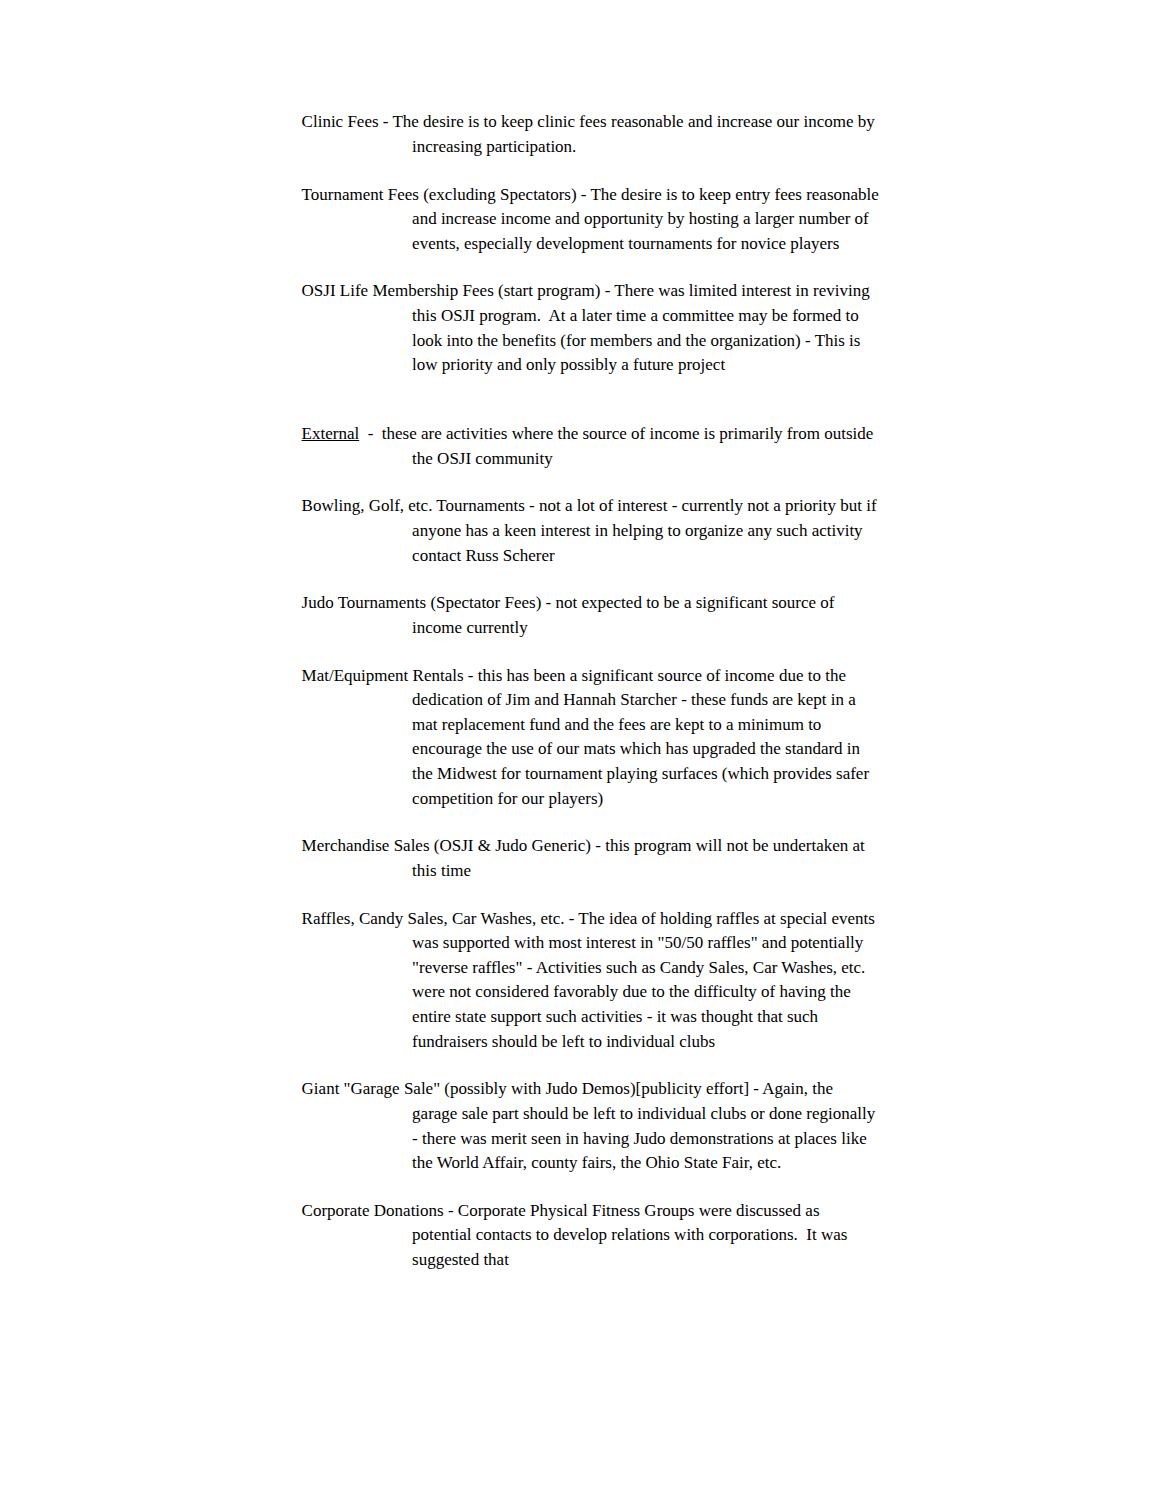Clinic Fees - The desire is to keep clinic fees reasonable and increase our income by increasing participation.
Tournament Fees (excluding Spectators) - The desire is to keep entry fees reasonable and increase income and opportunity by hosting a larger number of events, especially development tournaments for novice players
OSJI Life Membership Fees (start program) - There was limited interest in reviving this OSJI program. At a later time a committee may be formed to look into the benefits (for members and the organization) - This is low priority and only possibly a future project
External - these are activities where the source of income is primarily from outside the OSJI community
Bowling, Golf, etc. Tournaments - not a lot of interest - currently not a priority but if anyone has a keen interest in helping to organize any such activity contact Russ Scherer
Judo Tournaments (Spectator Fees) - not expected to be a significant source of income currently
Mat/Equipment Rentals - this has been a significant source of income due to the dedication of Jim and Hannah Starcher - these funds are kept in a mat replacement fund and the fees are kept to a minimum to encourage the use of our mats which has upgraded the standard in the Midwest for tournament playing surfaces (which provides safer competition for our players)
Merchandise Sales (OSJI & Judo Generic) - this program will not be undertaken at this time
Raffles, Candy Sales, Car Washes, etc. - The idea of holding raffles at special events was supported with most interest in "50/50 raffles" and potentially "reverse raffles" - Activities such as Candy Sales, Car Washes, etc. were not considered favorably due to the difficulty of having the entire state support such activities - it was thought that such fundraisers should be left to individual clubs
Giant "Garage Sale" (possibly with Judo Demos)[publicity effort] - Again, the garage sale part should be left to individual clubs or done regionally - there was merit seen in having Judo demonstrations at places like the World Affair, county fairs, the Ohio State Fair, etc.
Corporate Donations - Corporate Physical Fitness Groups were discussed as potential contacts to develop relations with corporations. It was suggested that